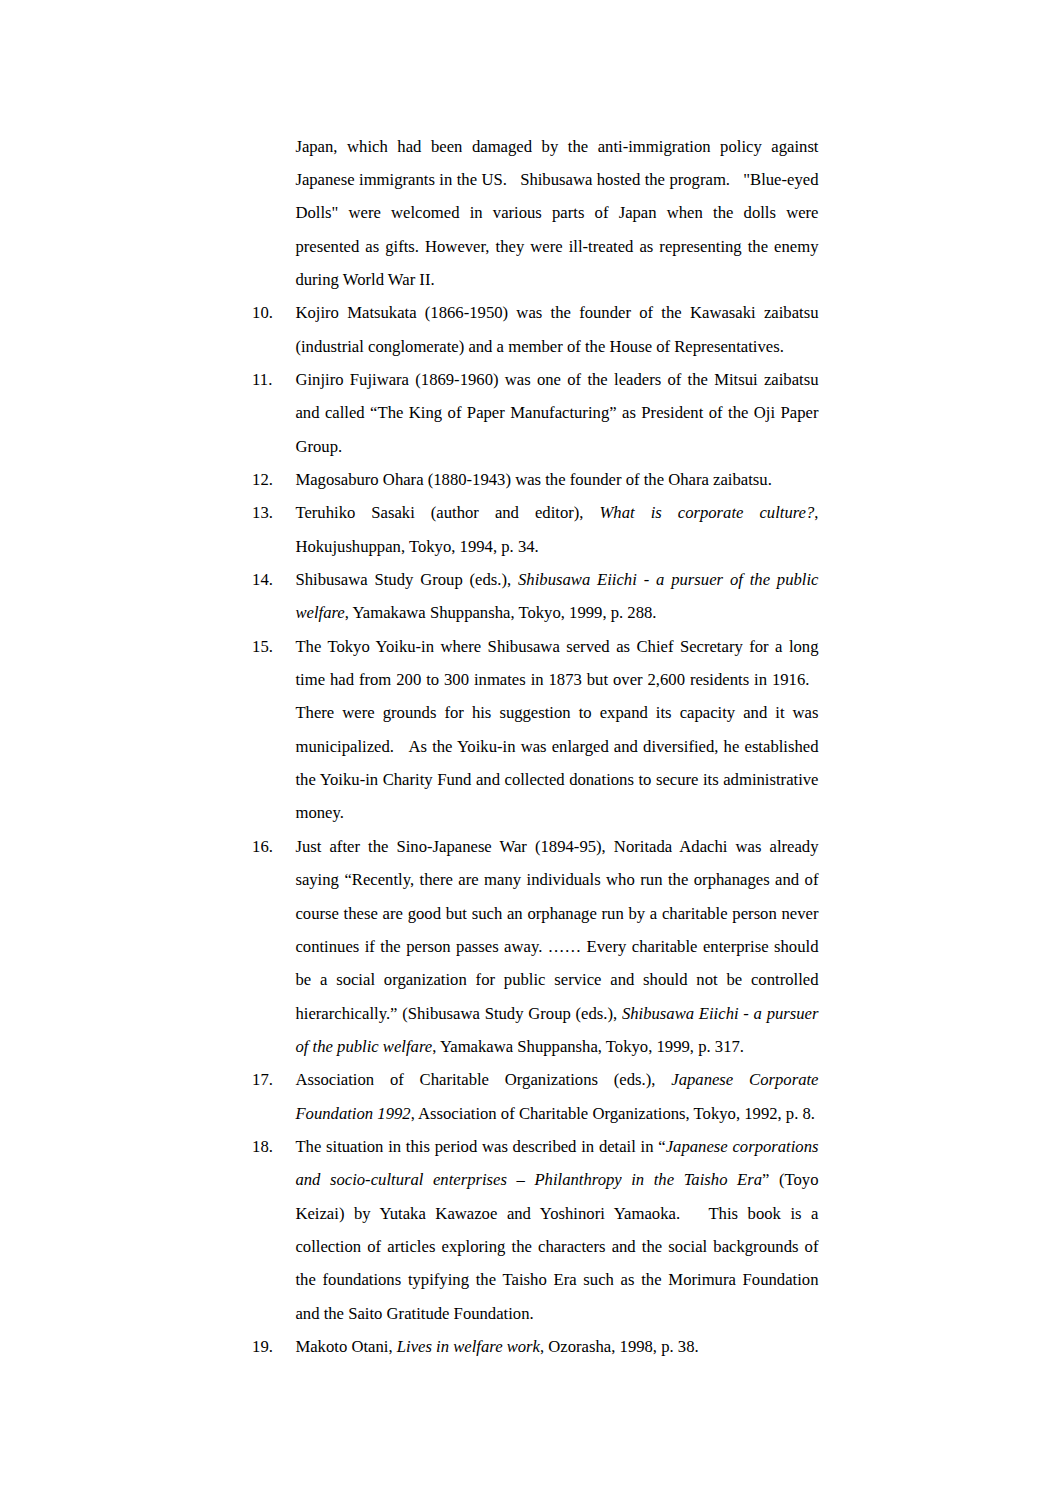Japan, which had been damaged by the anti-immigration policy against Japanese immigrants in the US. Shibusawa hosted the program. "Blue-eyed Dolls" were welcomed in various parts of Japan when the dolls were presented as gifts. However, they were ill-treated as representing the enemy during World War II.
10. Kojiro Matsukata (1866-1950) was the founder of the Kawasaki zaibatsu (industrial conglomerate) and a member of the House of Representatives.
11. Ginjiro Fujiwara (1869-1960) was one of the leaders of the Mitsui zaibatsu and called “The King of Paper Manufacturing” as President of the Oji Paper Group.
12. Magosaburo Ohara (1880-1943) was the founder of the Ohara zaibatsu.
13. Teruhiko Sasaki (author and editor), What is corporate culture?, Hokujushuppan, Tokyo, 1994, p. 34.
14. Shibusawa Study Group (eds.), Shibusawa Eiichi - a pursuer of the public welfare, Yamakawa Shuppansha, Tokyo, 1999, p. 288.
15. The Tokyo Yoiku-in where Shibusawa served as Chief Secretary for a long time had from 200 to 300 inmates in 1873 but over 2,600 residents in 1916. There were grounds for his suggestion to expand its capacity and it was municipalized. As the Yoiku-in was enlarged and diversified, he established the Yoiku-in Charity Fund and collected donations to secure its administrative money.
16. Just after the Sino-Japanese War (1894-95), Noritada Adachi was already saying “Recently, there are many individuals who run the orphanages and of course these are good but such an orphanage run by a charitable person never continues if the person passes away. …… Every charitable enterprise should be a social organization for public service and should not be controlled hierarchically.” (Shibusawa Study Group (eds.), Shibusawa Eiichi - a pursuer of the public welfare, Yamakawa Shuppansha, Tokyo, 1999, p. 317.
17. Association of Charitable Organizations (eds.), Japanese Corporate Foundation 1992, Association of Charitable Organizations, Tokyo, 1992, p. 8.
18. The situation in this period was described in detail in “Japanese corporations and socio-cultural enterprises – Philanthropy in the Taisho Era” (Toyo Keizai) by Yutaka Kawazoe and Yoshinori Yamaoka. This book is a collection of articles exploring the characters and the social backgrounds of the foundations typifying the Taisho Era such as the Morimura Foundation and the Saito Gratitude Foundation.
19. Makoto Otani, Lives in welfare work, Ozorasha, 1998, p. 38.